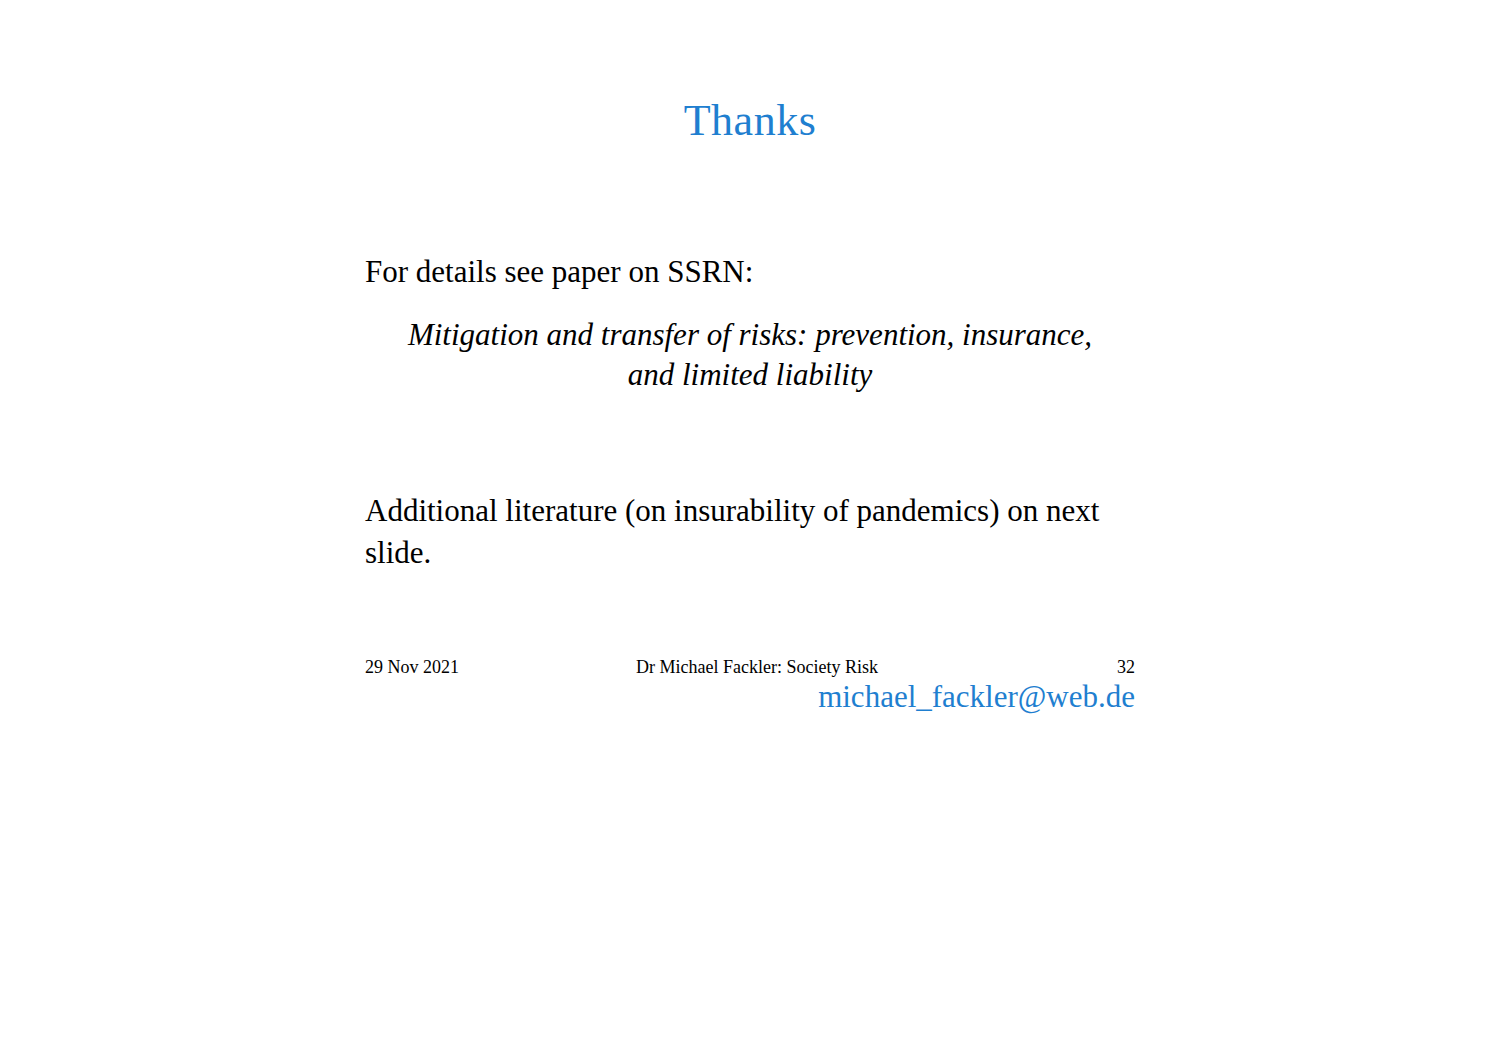Thanks
For details see paper on SSRN:
Mitigation and transfer of risks: prevention, insurance, and limited liability
Additional literature (on insurability of pandemics) on next slide.
michael_fackler@web.de
29 Nov 2021 Dr Michael Fackler: Society Risk 32